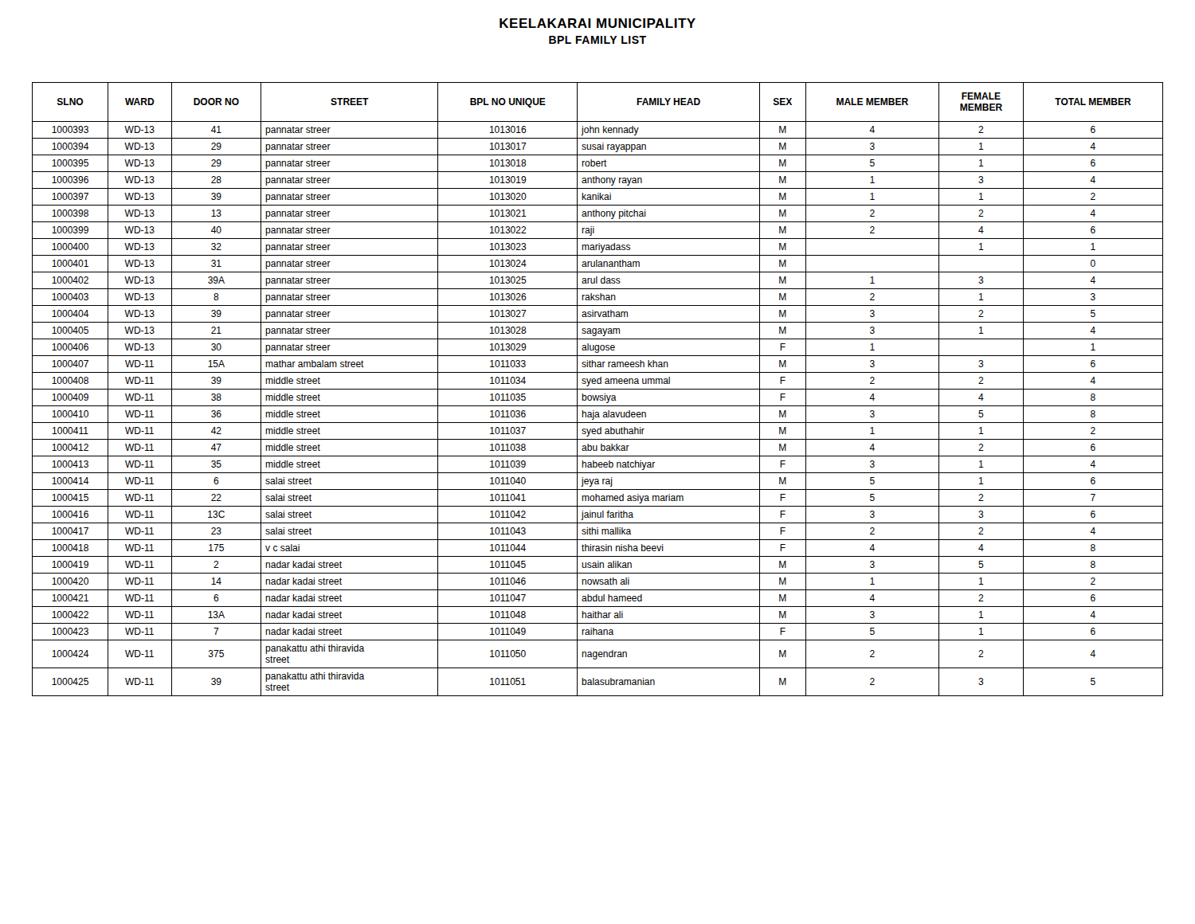KEELAKARAI MUNICIPALITY
BPL FAMILY LIST
| SLNO | WARD | DOOR NO | STREET | BPL NO UNIQUE | FAMILY HEAD | SEX | MALE MEMBER | FEMALE MEMBER | TOTAL MEMBER |
| --- | --- | --- | --- | --- | --- | --- | --- | --- | --- |
| 1000393 | WD-13 | 41 | pannatar streer | 1013016 | john kennady | M | 4 | 2 | 6 |
| 1000394 | WD-13 | 29 | pannatar streer | 1013017 | susai rayappan | M | 3 | 1 | 4 |
| 1000395 | WD-13 | 29 | pannatar streer | 1013018 | robert | M | 5 | 1 | 6 |
| 1000396 | WD-13 | 28 | pannatar streer | 1013019 | anthony rayan | M | 1 | 3 | 4 |
| 1000397 | WD-13 | 39 | pannatar streer | 1013020 | kanikai | M | 1 | 1 | 2 |
| 1000398 | WD-13 | 13 | pannatar streer | 1013021 | anthony pitchai | M | 2 | 2 | 4 |
| 1000399 | WD-13 | 40 | pannatar streer | 1013022 | raji | M | 2 | 4 | 6 |
| 1000400 | WD-13 | 32 | pannatar streer | 1013023 | mariyadass | M | | 1 | 1 |
| 1000401 | WD-13 | 31 | pannatar streer | 1013024 | arulanantham | M | | | 0 |
| 1000402 | WD-13 | 39A | pannatar streer | 1013025 | arul dass | M | 1 | 3 | 4 |
| 1000403 | WD-13 | 8 | pannatar streer | 1013026 | rakshan | M | 2 | 1 | 3 |
| 1000404 | WD-13 | 39 | pannatar streer | 1013027 | asirvatham | M | 3 | 2 | 5 |
| 1000405 | WD-13 | 21 | pannatar streer | 1013028 | sagayam | M | 3 | 1 | 4 |
| 1000406 | WD-13 | 30 | pannatar streer | 1013029 | alugose | F | 1 | | 1 |
| 1000407 | WD-11 | 15A | mathar ambalam street | 1011033 | sithar rameesh khan | M | 3 | 3 | 6 |
| 1000408 | WD-11 | 39 | middle street | 1011034 | syed ameena ummal | F | 2 | 2 | 4 |
| 1000409 | WD-11 | 38 | middle street | 1011035 | bowsiya | F | 4 | 4 | 8 |
| 1000410 | WD-11 | 36 | middle street | 1011036 | haja alavudeen | M | 3 | 5 | 8 |
| 1000411 | WD-11 | 42 | middle street | 1011037 | syed abuthahir | M | 1 | 1 | 2 |
| 1000412 | WD-11 | 47 | middle street | 1011038 | abu bakkar | M | 4 | 2 | 6 |
| 1000413 | WD-11 | 35 | middle street | 1011039 | habeeb natchiyar | F | 3 | 1 | 4 |
| 1000414 | WD-11 | 6 | salai street | 1011040 | jeya raj | M | 5 | 1 | 6 |
| 1000415 | WD-11 | 22 | salai street | 1011041 | mohamed asiya mariam | F | 5 | 2 | 7 |
| 1000416 | WD-11 | 13C | salai street | 1011042 | jainul faritha | F | 3 | 3 | 6 |
| 1000417 | WD-11 | 23 | salai street | 1011043 | sithi mallika | F | 2 | 2 | 4 |
| 1000418 | WD-11 | 175 | v c salai | 1011044 | thirasin nisha beevi | F | 4 | 4 | 8 |
| 1000419 | WD-11 | 2 | nadar kadai street | 1011045 | usain alikan | M | 3 | 5 | 8 |
| 1000420 | WD-11 | 14 | nadar kadai street | 1011046 | nowsath ali | M | 1 | 1 | 2 |
| 1000421 | WD-11 | 6 | nadar kadai street | 1011047 | abdul hameed | M | 4 | 2 | 6 |
| 1000422 | WD-11 | 13A | nadar kadai street | 1011048 | haithar ali | M | 3 | 1 | 4 |
| 1000423 | WD-11 | 7 | nadar kadai street | 1011049 | raihana | F | 5 | 1 | 6 |
| 1000424 | WD-11 | 375 | panakattu athi thiravida street | 1011050 | nagendran | M | 2 | 2 | 4 |
| 1000425 | WD-11 | 39 | panakattu athi thiravida street | 1011051 | balasubramanian | M | 2 | 3 | 5 |